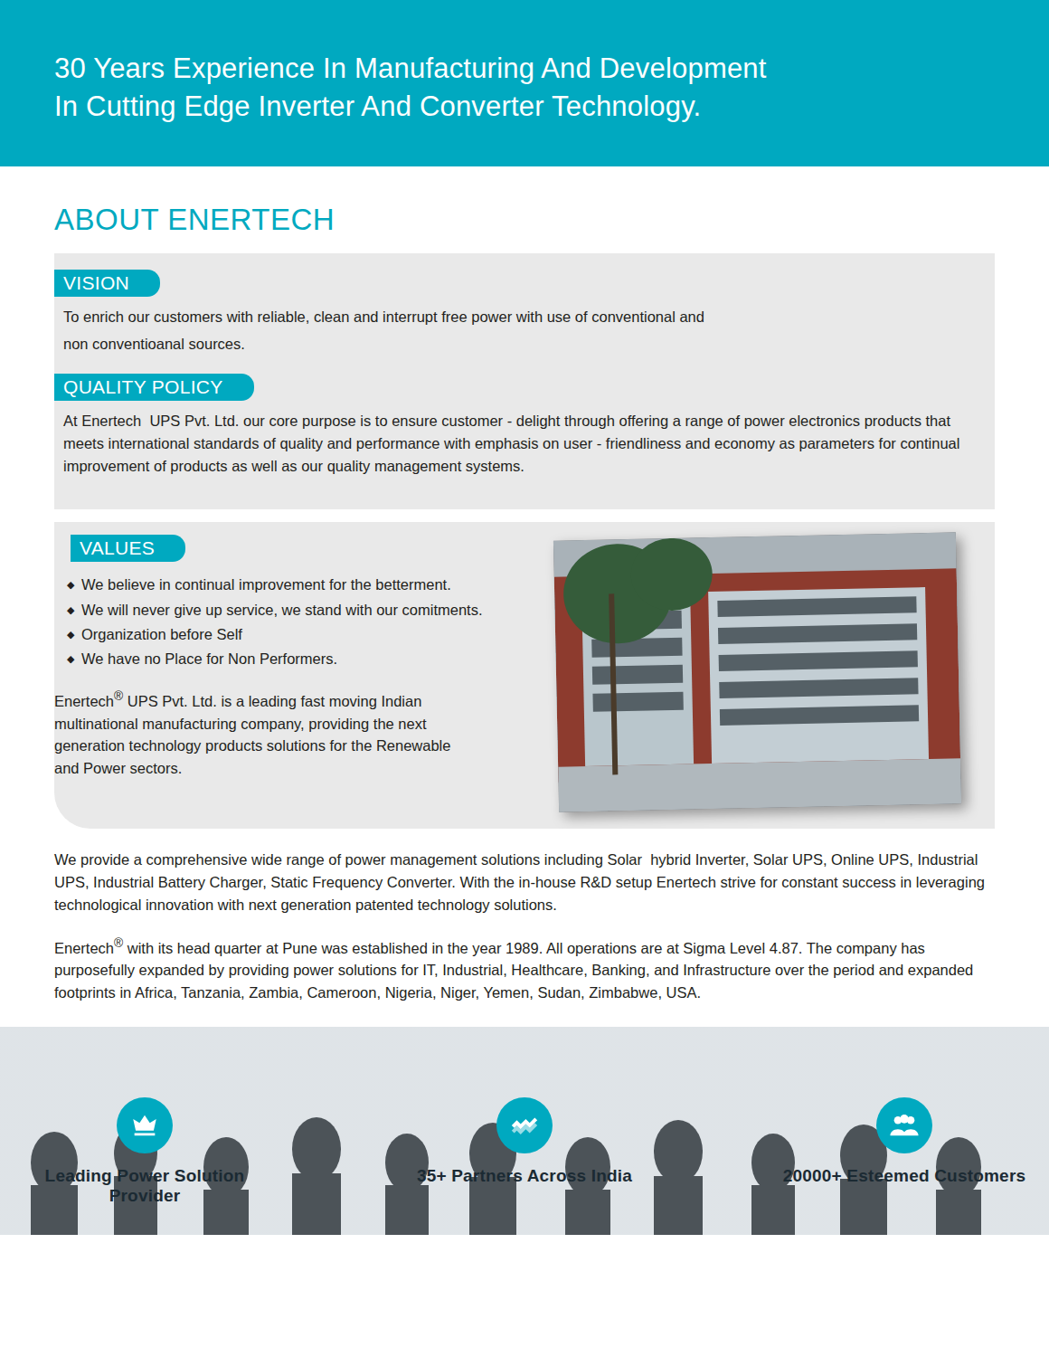30 Years Experience In Manufacturing And Development
In Cutting Edge Inverter And Converter Technology.
ABOUT ENERTECH
VISION
To enrich our customers with reliable, clean and interrupt free power with use of conventional and
non conventioanal sources.
QUALITY POLICY
At Enertech UPS Pvt. Ltd. our core purpose is to ensure customer - delight through offering a range of power electronics products that meets international standards of quality and performance with emphasis on user - friendliness and economy as parameters for continual improvement of products as well as our quality management systems.
VALUES
We believe in continual improvement for the betterment.
We will never give up service, we stand with our comitments.
Organization before Self
We have no Place for Non Performers.
Enertech® UPS Pvt. Ltd. is a leading fast moving Indian multinational manufacturing company, providing the next generation technology products solutions for the Renewable and Power sectors.
We provide a comprehensive wide range of power management solutions including Solar hybrid Inverter, Solar UPS, Online UPS, Industrial UPS, Industrial Battery Charger, Static Frequency Converter. With the in-house R&D setup Enertech strive for constant success in leveraging technological innovation with next generation patented technology solutions.
Enertech® with its head quarter at Pune was established in the year 1989. All operations are at Sigma Level 4.87. The company has purposefully expanded by providing power solutions for IT, Industrial, Healthcare, Banking, and Infrastructure over the period and expanded footprints in Africa, Tanzania, Zambia, Cameroon, Nigeria, Niger, Yemen, Sudan, Zimbabwe, USA.
Leading Power Solution Provider
35+ Partners Across India
20000+ Esteemed Customers